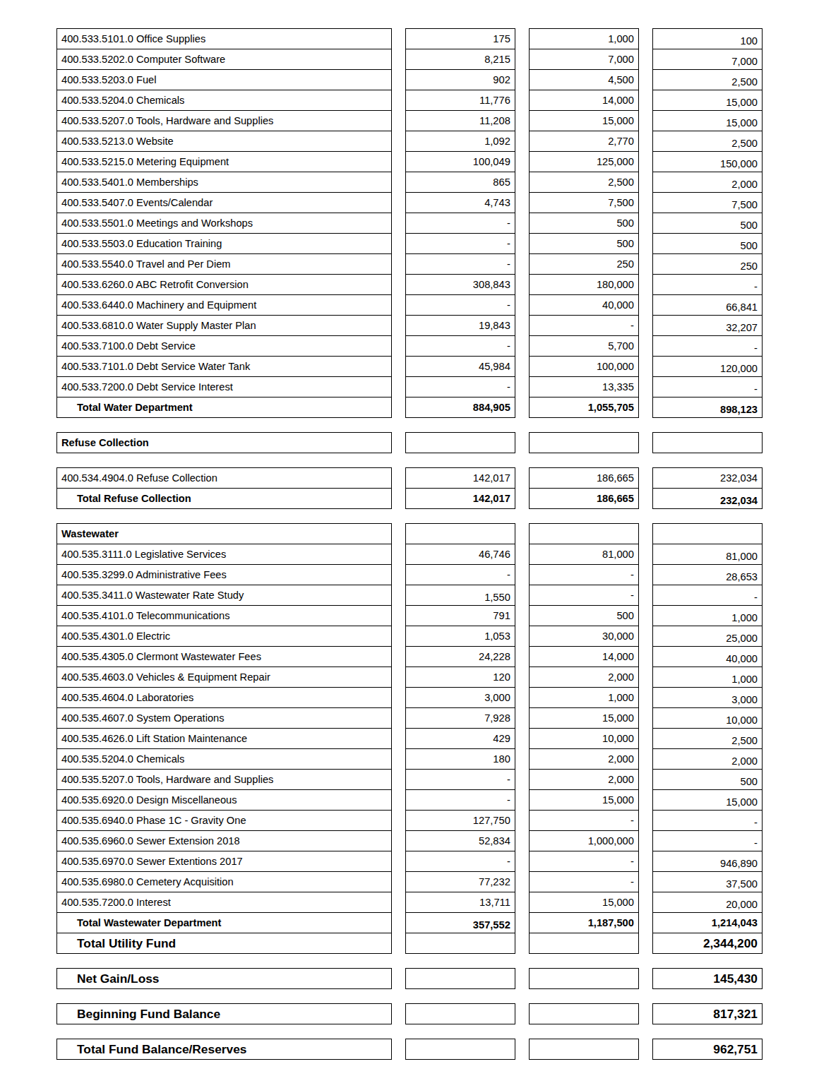| 400.533.5101.0 Office Supplies | | 175 | | 1,000 | | 100 |
| 400.533.5202.0 Computer Software | | 8,215 | | 7,000 | | 7,000 |
| 400.533.5203.0 Fuel | | 902 | | 4,500 | | 2,500 |
| 400.533.5204.0 Chemicals | | 11,776 | | 14,000 | | 15,000 |
| 400.533.5207.0 Tools, Hardware and Supplies | | 11,208 | | 15,000 | | 15,000 |
| 400.533.5213.0 Website | | 1,092 | | 2,770 | | 2,500 |
| 400.533.5215.0 Metering Equipment | | 100,049 | | 125,000 | | 150,000 |
| 400.533.5401.0 Memberships | | 865 | | 2,500 | | 2,000 |
| 400.533.5407.0 Events/Calendar | | 4,743 | | 7,500 | | 7,500 |
| 400.533.5501.0 Meetings and Workshops | | - | | 500 | | 500 |
| 400.533.5503.0 Education Training | | - | | 500 | | 500 |
| 400.533.5540.0 Travel and Per Diem | | - | | 250 | | 250 |
| 400.533.6260.0 ABC Retrofit Conversion | | 308,843 | | 180,000 | | - |
| 400.533.6440.0 Machinery and Equipment | | - | | 40,000 | | 66,841 |
| 400.533.6810.0 Water Supply Master Plan | | 19,843 | | - | | 32,207 |
| 400.533.7100.0 Debt Service | | - | | 5,700 | | - |
| 400.533.7101.0 Debt Service Water Tank | | 45,984 | | 100,000 | | 120,000 |
| 400.533.7200.0 Debt Service Interest | | - | | 13,335 | | - |
| Total Water Department | | 884,905 | | 1,055,705 | | 898,123 |
| Refuse Collection | | | | | | |
| 400.534.4904.0 Refuse Collection | | 142,017 | | 186,665 | | 232,034 |
| Total Refuse Collection | | 142,017 | | 186,665 | | 232,034 |
| Wastewater | | | | | | |
| 400.535.3111.0 Legislative Services | | 46,746 | | 81,000 | | 81,000 |
| 400.535.3299.0 Administrative Fees | | - | | - | | 28,653 |
| 400.535.3411.0 Wastewater Rate Study | | 1,550 | | - | | - |
| 400.535.4101.0 Telecommunications | | 791 | | 500 | | 1,000 |
| 400.535.4301.0 Electric | | 1,053 | | 30,000 | | 25,000 |
| 400.535.4305.0 Clermont Wastewater Fees | | 24,228 | | 14,000 | | 40,000 |
| 400.535.4603.0 Vehicles & Equipment Repair | | 120 | | 2,000 | | 1,000 |
| 400.535.4604.0 Laboratories | | 3,000 | | 1,000 | | 3,000 |
| 400.535.4607.0 System Operations | | 7,928 | | 15,000 | | 10,000 |
| 400.535.4626.0 Lift Station Maintenance | | 429 | | 10,000 | | 2,500 |
| 400.535.5204.0 Chemicals | | 180 | | 2,000 | | 2,000 |
| 400.535.5207.0 Tools, Hardware and Supplies | | - | | 2,000 | | 500 |
| 400.535.6920.0 Design Miscellaneous | | - | | 15,000 | | 15,000 |
| 400.535.6940.0 Phase 1C - Gravity One | | 127,750 | | - | | - |
| 400.535.6960.0 Sewer Extension 2018 | | 52,834 | | 1,000,000 | | - |
| 400.535.6970.0 Sewer Extentions 2017 | | - | | - | | 946,890 |
| 400.535.6980.0 Cemetery Acquisition | | 77,232 | | - | | 37,500 |
| 400.535.7200.0 Interest | | 13,711 | | 15,000 | | 20,000 |
| Total Wastewater Department | | 357,552 | | 1,187,500 | | 1,214,043 |
| Total Utility Fund | | | | | | 2,344,200 |
| Net Gain/Loss | | | | | | 145,430 |
| Beginning Fund Balance | | | | | | 817,321 |
| Total Fund Balance/Reserves | | | | | | 962,751 |